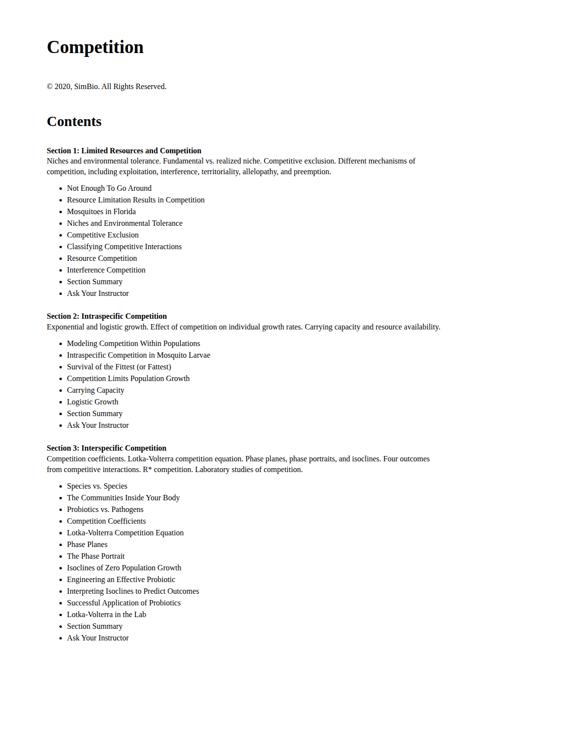Competition
© 2020, SimBio. All Rights Reserved.
Contents
Section 1: Limited Resources and Competition
Niches and environmental tolerance. Fundamental vs. realized niche. Competitive exclusion. Different mechanisms of competition, including exploitation, interference, territoriality, allelopathy, and preemption.
Not Enough To Go Around
Resource Limitation Results in Competition
Mosquitoes in Florida
Niches and Environmental Tolerance
Competitive Exclusion
Classifying Competitive Interactions
Resource Competition
Interference Competition
Section Summary
Ask Your Instructor
Section 2: Intraspecific Competition
Exponential and logistic growth. Effect of competition on individual growth rates. Carrying capacity and resource availability.
Modeling Competition Within Populations
Intraspecific Competition in Mosquito Larvae
Survival of the Fittest (or Fattest)
Competition Limits Population Growth
Carrying Capacity
Logistic Growth
Section Summary
Ask Your Instructor
Section 3: Interspecific Competition
Competition coefficients. Lotka-Volterra competition equation. Phase planes, phase portraits, and isoclines. Four outcomes from competitive interactions. R* competition. Laboratory studies of competition.
Species vs. Species
The Communities Inside Your Body
Probiotics vs. Pathogens
Competition Coefficients
Lotka-Volterra Competition Equation
Phase Planes
The Phase Portrait
Isoclines of Zero Population Growth
Engineering an Effective Probiotic
Interpreting Isoclines to Predict Outcomes
Successful Application of Probiotics
Lotka-Volterra in the Lab
Section Summary
Ask Your Instructor